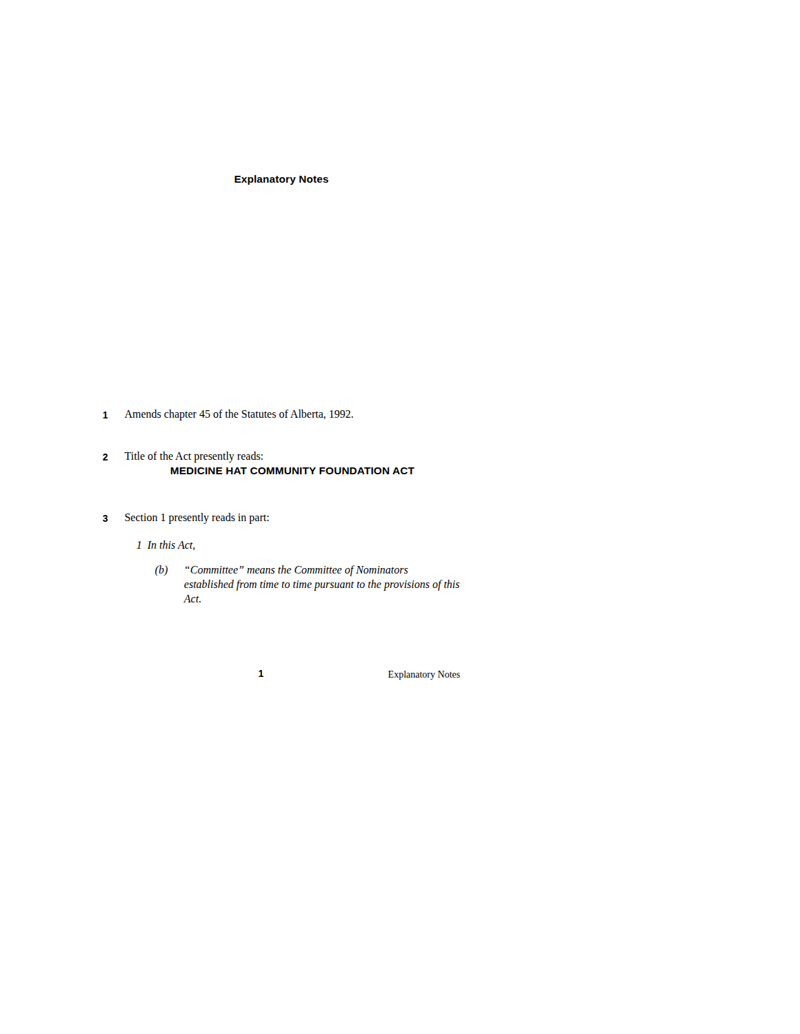Explanatory Notes
1
Amends chapter 45 of the Statutes of Alberta, 1992.
2
Title of the Act presently reads:
MEDICINE HAT COMMUNITY FOUNDATION ACT
3
Section 1 presently reads in part:
1 In this Act,
(b)“Committee” means the Committee of Nominators established from time to time pursuant to the provisions of this Act.
1 Explanatory Notes